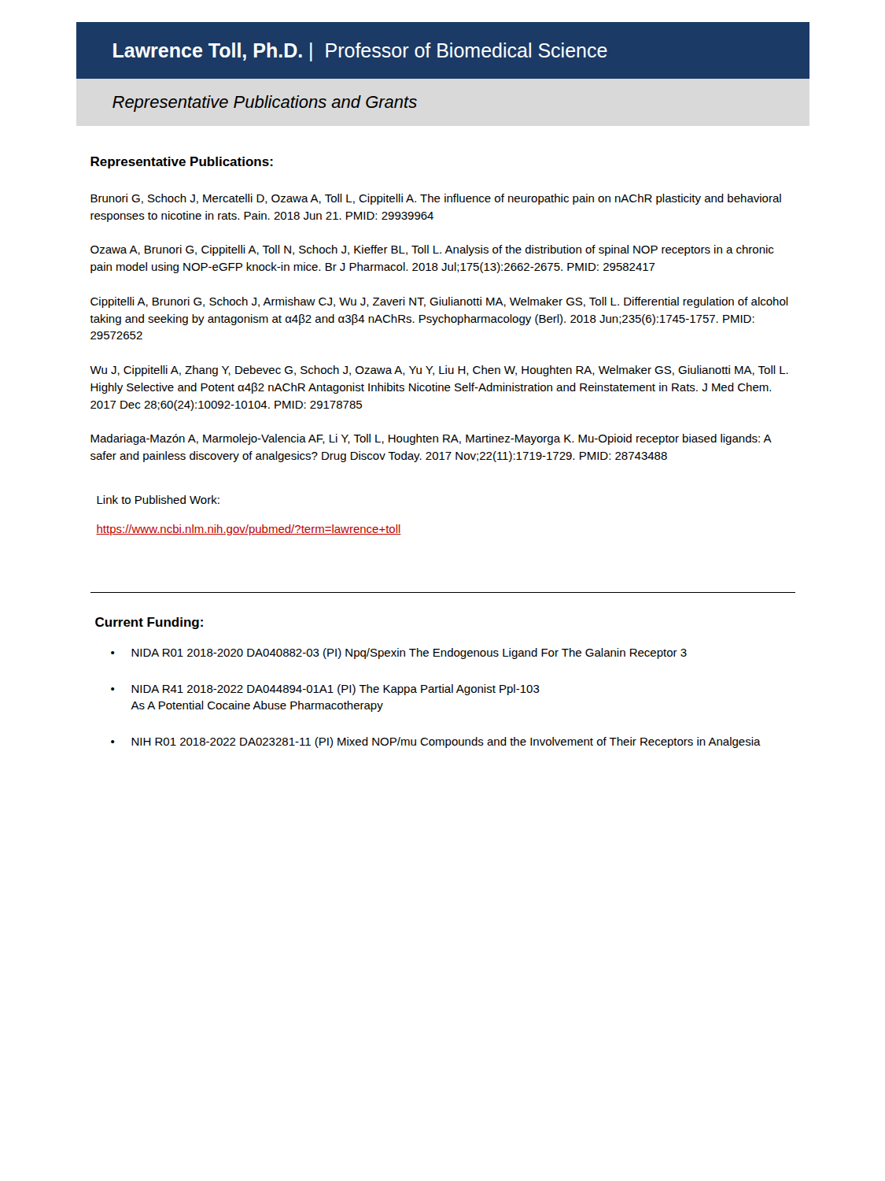Lawrence Toll, Ph.D. | Professor of Biomedical Science
Representative Publications and Grants
Representative Publications:
Brunori G, Schoch J, Mercatelli D, Ozawa A, Toll L, Cippitelli A. The influence of neuropathic pain on nAChR plasticity and behavioral responses to nicotine in rats. Pain. 2018 Jun 21. PMID: 29939964
Ozawa A, Brunori G, Cippitelli A, Toll N, Schoch J, Kieffer BL, Toll L. Analysis of the distribution of spinal NOP receptors in a chronic pain model using NOP-eGFP knock-in mice. Br J Pharmacol. 2018 Jul;175(13):2662-2675. PMID: 29582417
Cippitelli A, Brunori G, Schoch J, Armishaw CJ, Wu J, Zaveri NT, Giulianotti MA, Welmaker GS, Toll L. Differential regulation of alcohol taking and seeking by antagonism at α4β2 and α3β4 nAChRs. Psychopharmacology (Berl). 2018 Jun;235(6):1745-1757. PMID: 29572652
Wu J, Cippitelli A, Zhang Y, Debevec G, Schoch J, Ozawa A, Yu Y, Liu H, Chen W, Houghten RA, Welmaker GS, Giulianotti MA, Toll L. Highly Selective and Potent α4β2 nAChR Antagonist Inhibits Nicotine Self-Administration and Reinstatement in Rats. J Med Chem. 2017 Dec 28;60(24):10092-10104. PMID: 29178785
Madariaga-Mazón A, Marmolejo-Valencia AF, Li Y, Toll L, Houghten RA, Martinez-Mayorga K. Mu-Opioid receptor biased ligands: A safer and painless discovery of analgesics? Drug Discov Today. 2017 Nov;22(11):1719-1729. PMID: 28743488
Link to Published Work:
https://www.ncbi.nlm.nih.gov/pubmed/?term=lawrence+toll
Current Funding:
NIDA R01 2018-2020 DA040882-03 (PI) Npq/Spexin The Endogenous Ligand For The Galanin Receptor 3
NIDA R41 2018-2022 DA044894-01A1 (PI) The Kappa Partial Agonist Ppl-103As A Potential Cocaine Abuse Pharmacotherapy
NIH R01 2018-2022 DA023281-11 (PI) Mixed NOP/mu Compounds and the Involvement of Their Receptors in Analgesia